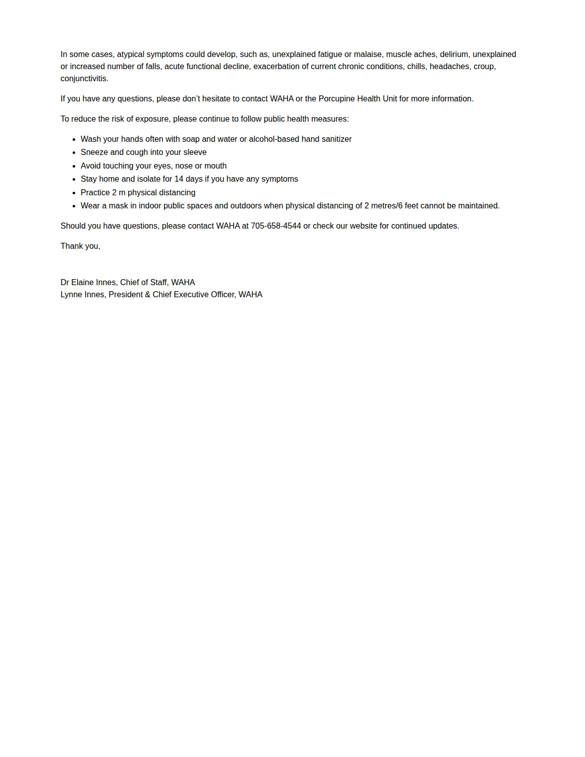In some cases, atypical symptoms could develop, such as, unexplained fatigue or malaise, muscle aches, delirium, unexplained or increased number of falls, acute functional decline, exacerbation of current chronic conditions, chills, headaches, croup, conjunctivitis.
If you have any questions, please don’t hesitate to contact WAHA or the Porcupine Health Unit for more information.
To reduce the risk of exposure, please continue to follow public health measures:
Wash your hands often with soap and water or alcohol-based hand sanitizer
Sneeze and cough into your sleeve
Avoid touching your eyes, nose or mouth
Stay home and isolate for 14 days if you have any symptoms
Practice 2 m physical distancing
Wear a mask in indoor public spaces and outdoors when physical distancing of 2 metres/6 feet cannot be maintained.
Should you have questions, please contact WAHA at 705-658-4544 or check our website for continued updates.
Thank you,
Dr Elaine Innes, Chief of Staff, WAHA
Lynne Innes, President & Chief Executive Officer, WAHA